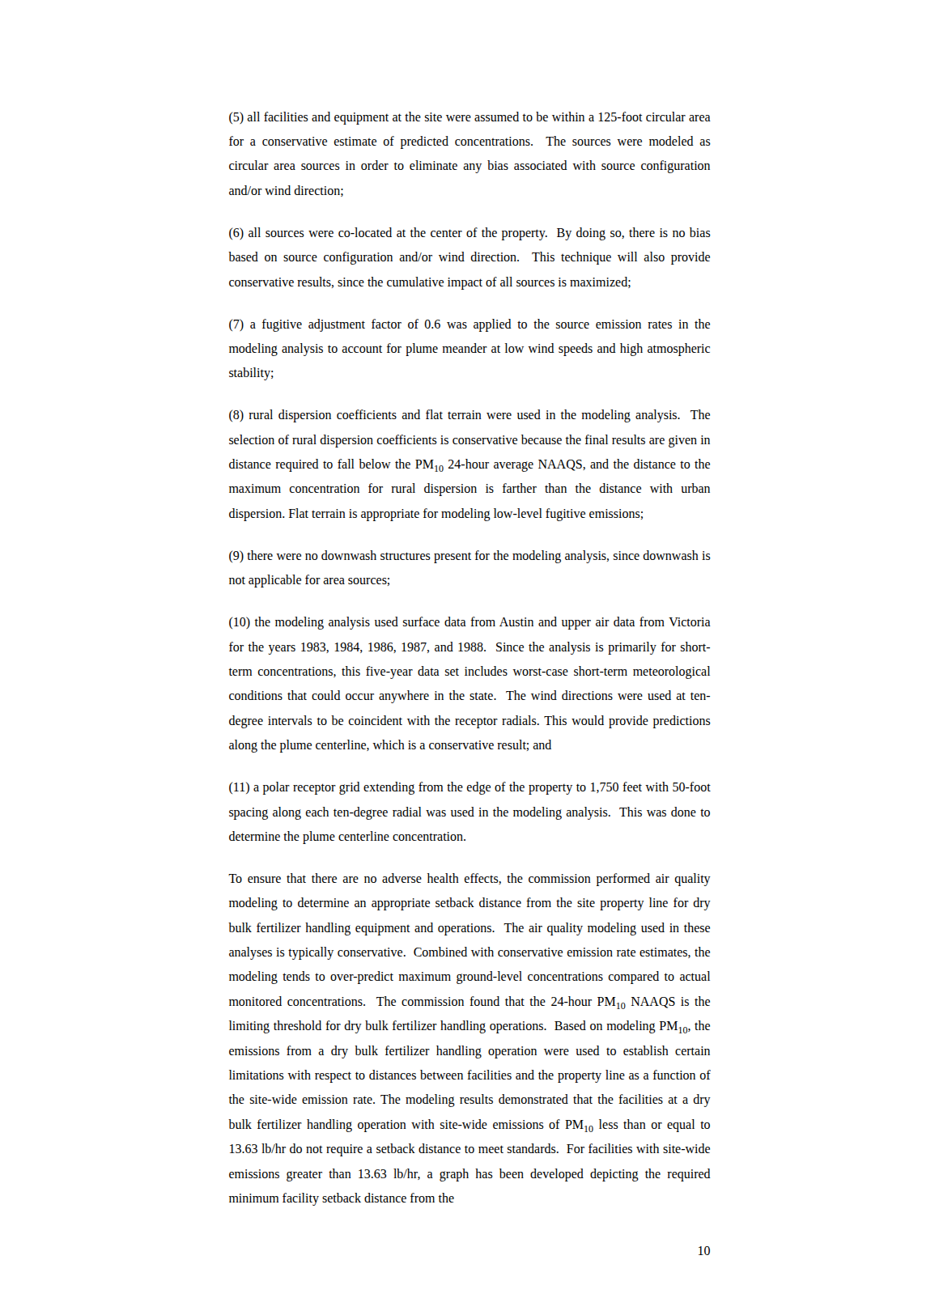(5) all facilities and equipment at the site were assumed to be within a 125-foot circular area for a conservative estimate of predicted concentrations. The sources were modeled as circular area sources in order to eliminate any bias associated with source configuration and/or wind direction;
(6) all sources were co-located at the center of the property. By doing so, there is no bias based on source configuration and/or wind direction. This technique will also provide conservative results, since the cumulative impact of all sources is maximized;
(7) a fugitive adjustment factor of 0.6 was applied to the source emission rates in the modeling analysis to account for plume meander at low wind speeds and high atmospheric stability;
(8) rural dispersion coefficients and flat terrain were used in the modeling analysis. The selection of rural dispersion coefficients is conservative because the final results are given in distance required to fall below the PM10 24-hour average NAAQS, and the distance to the maximum concentration for rural dispersion is farther than the distance with urban dispersion. Flat terrain is appropriate for modeling low-level fugitive emissions;
(9) there were no downwash structures present for the modeling analysis, since downwash is not applicable for area sources;
(10) the modeling analysis used surface data from Austin and upper air data from Victoria for the years 1983, 1984, 1986, 1987, and 1988. Since the analysis is primarily for short-term concentrations, this five-year data set includes worst-case short-term meteorological conditions that could occur anywhere in the state. The wind directions were used at ten-degree intervals to be coincident with the receptor radials. This would provide predictions along the plume centerline, which is a conservative result; and
(11) a polar receptor grid extending from the edge of the property to 1,750 feet with 50-foot spacing along each ten-degree radial was used in the modeling analysis. This was done to determine the plume centerline concentration.
To ensure that there are no adverse health effects, the commission performed air quality modeling to determine an appropriate setback distance from the site property line for dry bulk fertilizer handling equipment and operations. The air quality modeling used in these analyses is typically conservative. Combined with conservative emission rate estimates, the modeling tends to over-predict maximum ground-level concentrations compared to actual monitored concentrations. The commission found that the 24-hour PM10 NAAQS is the limiting threshold for dry bulk fertilizer handling operations. Based on modeling PM10, the emissions from a dry bulk fertilizer handling operation were used to establish certain limitations with respect to distances between facilities and the property line as a function of the site-wide emission rate. The modeling results demonstrated that the facilities at a dry bulk fertilizer handling operation with site-wide emissions of PM10 less than or equal to 13.63 lb/hr do not require a setback distance to meet standards. For facilities with site-wide emissions greater than 13.63 lb/hr, a graph has been developed depicting the required minimum facility setback distance from the
10